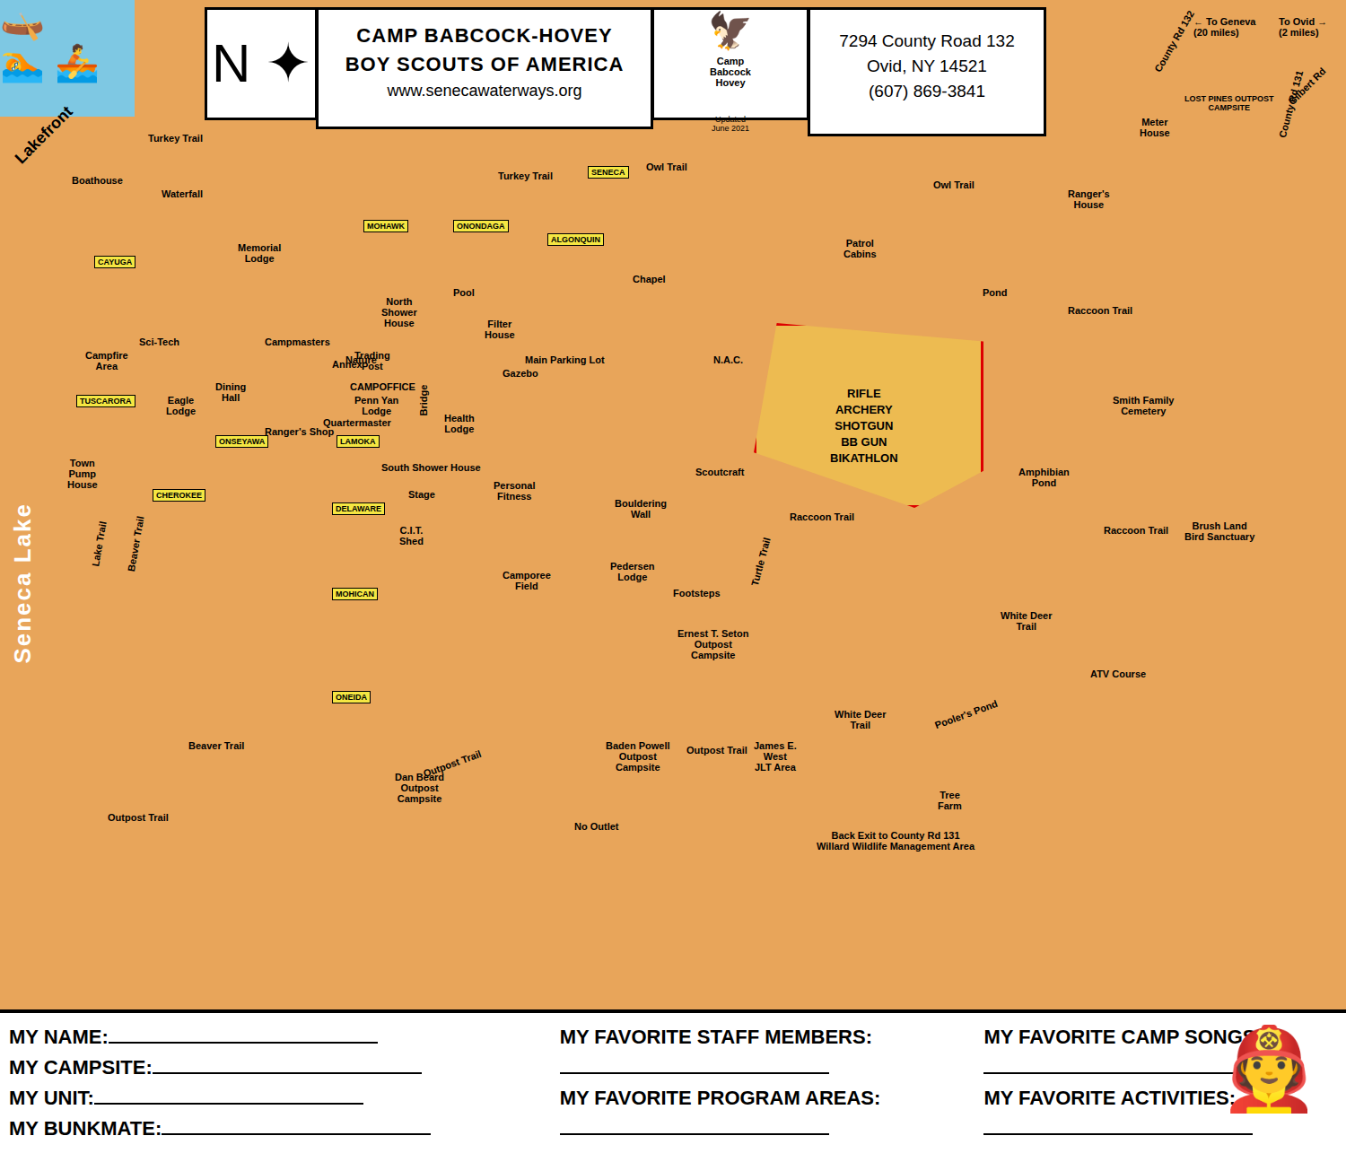🛶
🏊 🚣
Lakefront
N ✦
CAMP BABCOCK-HOVEY
BOY SCOUTS OF AMERICA
www.senecawaterways.org
🦅
Camp
Babcock
Hovey
Updated
June 2021
7294 County Road 132
Ovid, NY 14521
(607) 869-3841
← To Geneva
(20 miles)
To Ovid →
(2 miles)
County Rd 132
Gilbert Rd
County Rd 131
LOST PINES OUTPOST
CAMPSITE
Seneca Lake
Turkey Trail
Turkey Trail
Owl Trail
Owl Trail
Raccoon Trail
Raccoon Trail
Raccoon Trail
Turtle Trail
White Deer
Trail
White Deer
Trail
Outpost Trail
Outpost Trail
Outpost Trail
Beaver Trail
Beaver Trail
Lake Trail
SENECA
MOHAWK
ONONDAGA
ALGONQUIN
CAYUGA
TUSCARORA
ONSEYAWA
LAMOKA
CHEROKEE
DELAWARE
MOHICAN
ONEIDA
Boathouse
Waterfall
Memorial
Lodge
Sci-Tech
Campfire
Area
Eagle
Lodge
Dining
Hall
Campmasters
Nature
Annex
North
Shower
House
Pool
Filter
House
Chapel
Patrol
Cabins
Ranger's
House
Meter
House
Pond
Smith Family
Cemetery
Brush Land
Bird Sanctuary
Amphibian
Pond
ATV Course
Pooler's Pond
Tree
Farm
N.A.C.
Main Parking Lot
Gazebo
CAMPOFFICE
Penn Yan
Lodge
Quartermaster
Ranger's Shop
Bridge
Health
Lodge
South Shower House
Personal
Fitness
Bouldering
Wall
Scoutcraft
Pedersen
Lodge
Camporee
Field
C.I.T.
Shed
Stage
Footsteps
Ernest T. Seton
Outpost
Campsite
Baden Powell
Outpost
Campsite
James E.
West
JLT Area
Dan Beard
Outpost
Campsite
Town
Pump
House
Trading
Post
No Outlet
Back Exit to County Rd 131
Willard Wildlife Management Area
RIFLE
ARCHERY
SHOTGUN
BB GUN
BIKATHLON
🧑‍🚒
| MY NAME: | MY FAVORITE STAFF MEMBERS: | MY FAVORITE CAMP SONGS: |
| MY CAMPSITE: | | |
| MY UNIT: | MY FAVORITE PROGRAM AREAS: | MY FAVORITE ACTIVITIES: |
| MY BUNKMATE: | | |